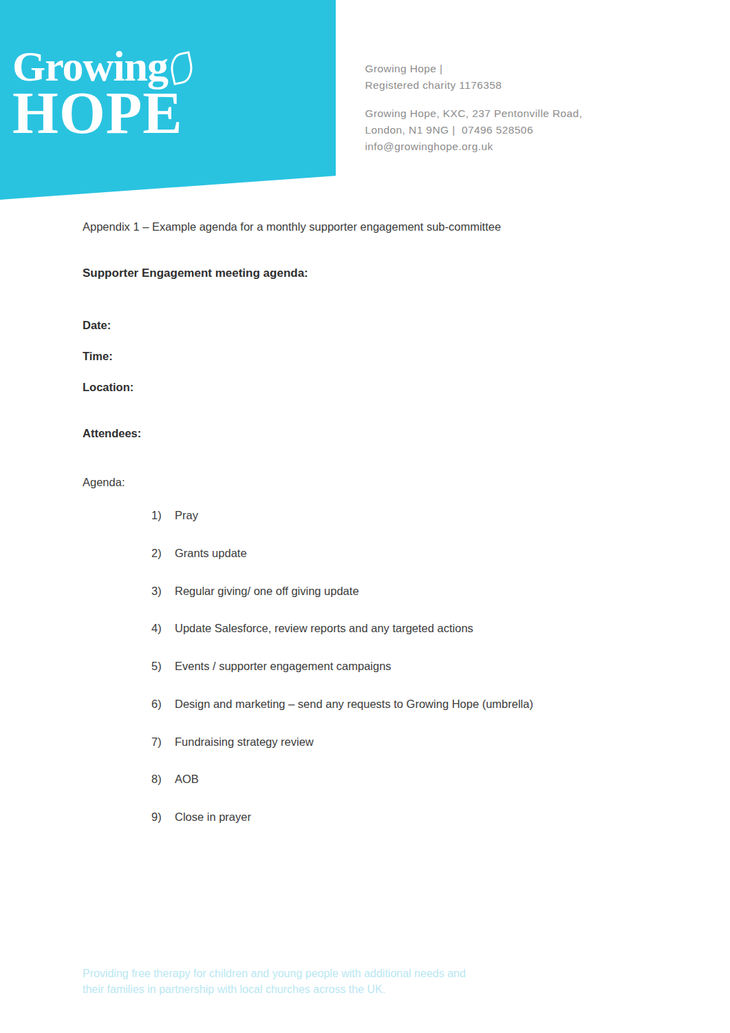Growing Hope
Growing Hope |
Registered charity 1176358
Growing Hope, KXC, 237 Pentonville Road,
London, N1 9NG | 07496 528506
info@growinghope.org.uk
Appendix 1 – Example agenda for a monthly supporter engagement sub-committee
Supporter Engagement meeting agenda:
Date:
Time:
Location:
Attendees:
Agenda:
Pray
Grants update
Regular giving/ one off giving update
Update Salesforce, review reports and any targeted actions
Events / supporter engagement campaigns
Design and marketing – send any requests to Growing Hope (umbrella)
Fundraising strategy review
AOB
Close in prayer
Providing free therapy for children and young people with additional needs and
their families in partnership with local churches across the UK.